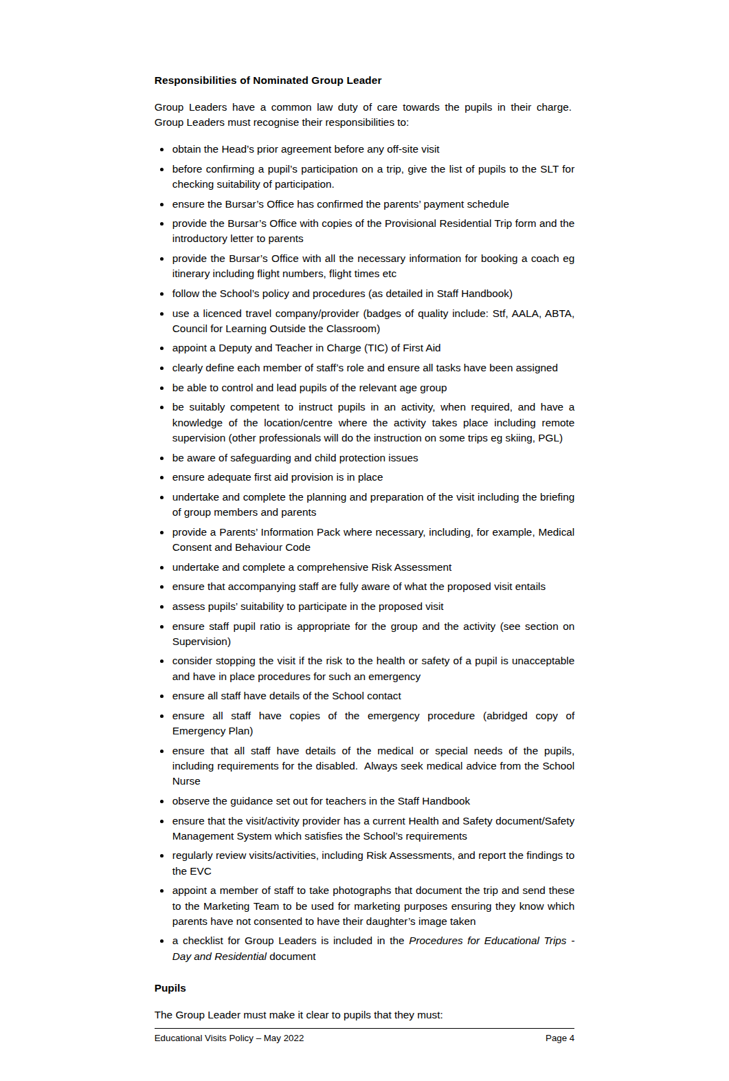Responsibilities of Nominated Group Leader
Group Leaders have a common law duty of care towards the pupils in their charge. Group Leaders must recognise their responsibilities to:
obtain the Head’s prior agreement before any off-site visit
before confirming a pupil’s participation on a trip, give the list of pupils to the SLT for checking suitability of participation.
ensure the Bursar’s Office has confirmed the parents’ payment schedule
provide the Bursar’s Office with copies of the Provisional Residential Trip form and the introductory letter to parents
provide the Bursar’s Office with all the necessary information for booking a coach eg itinerary including flight numbers, flight times etc
follow the School’s policy and procedures (as detailed in Staff Handbook)
use a licenced travel company/provider (badges of quality include: Stf, AALA, ABTA, Council for Learning Outside the Classroom)
appoint a Deputy and Teacher in Charge (TIC) of First Aid
clearly define each member of staff’s role and ensure all tasks have been assigned
be able to control and lead pupils of the relevant age group
be suitably competent to instruct pupils in an activity, when required, and have a knowledge of the location/centre where the activity takes place including remote supervision (other professionals will do the instruction on some trips eg skiing, PGL)
be aware of safeguarding and child protection issues
ensure adequate first aid provision is in place
undertake and complete the planning and preparation of the visit including the briefing of group members and parents
provide a Parents’ Information Pack where necessary, including, for example, Medical Consent and Behaviour Code
undertake and complete a comprehensive Risk Assessment
ensure that accompanying staff are fully aware of what the proposed visit entails
assess pupils’ suitability to participate in the proposed visit
ensure staff pupil ratio is appropriate for the group and the activity (see section on Supervision)
consider stopping the visit if the risk to the health or safety of a pupil is unacceptable and have in place procedures for such an emergency
ensure all staff have details of the School contact
ensure all staff have copies of the emergency procedure (abridged copy of Emergency Plan)
ensure that all staff have details of the medical or special needs of the pupils, including requirements for the disabled. Always seek medical advice from the School Nurse
observe the guidance set out for teachers in the Staff Handbook
ensure that the visit/activity provider has a current Health and Safety document/Safety Management System which satisfies the School’s requirements
regularly review visits/activities, including Risk Assessments, and report the findings to the EVC
appoint a member of staff to take photographs that document the trip and send these to the Marketing Team to be used for marketing purposes ensuring they know which parents have not consented to have their daughter’s image taken
a checklist for Group Leaders is included in the Procedures for Educational Trips - Day and Residential document
Pupils
The Group Leader must make it clear to pupils that they must:
Educational Visits Policy – May 2022 Page 4